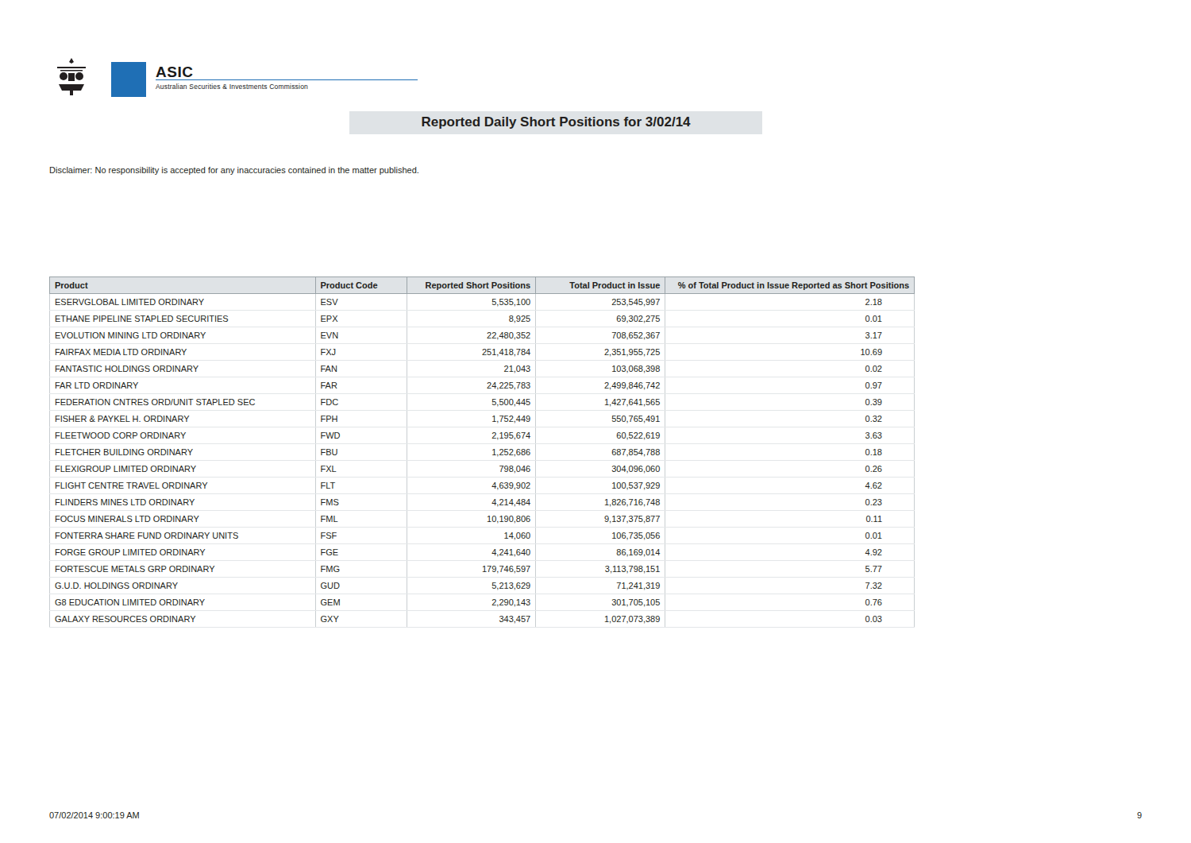ASIC
Australian Securities & Investments Commission
Reported Daily Short Positions for 3/02/14
Disclaimer: No responsibility is accepted for any inaccuracies contained in the matter published.
| Product | Product Code | Reported Short Positions | Total Product in Issue | % of Total Product in Issue Reported as Short Positions |
| --- | --- | --- | --- | --- |
| ESERVGLOBAL LIMITED ORDINARY | ESV | 5,535,100 | 253,545,997 | 2.18 |
| ETHANE PIPELINE STAPLED SECURITIES | EPX | 8,925 | 69,302,275 | 0.01 |
| EVOLUTION MINING LTD ORDINARY | EVN | 22,480,352 | 708,652,367 | 3.17 |
| FAIRFAX MEDIA LTD ORDINARY | FXJ | 251,418,784 | 2,351,955,725 | 10.69 |
| FANTASTIC HOLDINGS ORDINARY | FAN | 21,043 | 103,068,398 | 0.02 |
| FAR LTD ORDINARY | FAR | 24,225,783 | 2,499,846,742 | 0.97 |
| FEDERATION CNTRES ORD/UNIT STAPLED SEC | FDC | 5,500,445 | 1,427,641,565 | 0.39 |
| FISHER & PAYKEL H. ORDINARY | FPH | 1,752,449 | 550,765,491 | 0.32 |
| FLEETWOOD CORP ORDINARY | FWD | 2,195,674 | 60,522,619 | 3.63 |
| FLETCHER BUILDING ORDINARY | FBU | 1,252,686 | 687,854,788 | 0.18 |
| FLEXIGROUP LIMITED ORDINARY | FXL | 798,046 | 304,096,060 | 0.26 |
| FLIGHT CENTRE TRAVEL ORDINARY | FLT | 4,639,902 | 100,537,929 | 4.62 |
| FLINDERS MINES LTD ORDINARY | FMS | 4,214,484 | 1,826,716,748 | 0.23 |
| FOCUS MINERALS LTD ORDINARY | FML | 10,190,806 | 9,137,375,877 | 0.11 |
| FONTERRA SHARE FUND ORDINARY UNITS | FSF | 14,060 | 106,735,056 | 0.01 |
| FORGE GROUP LIMITED ORDINARY | FGE | 4,241,640 | 86,169,014 | 4.92 |
| FORTESCUE METALS GRP ORDINARY | FMG | 179,746,597 | 3,113,798,151 | 5.77 |
| G.U.D. HOLDINGS ORDINARY | GUD | 5,213,629 | 71,241,319 | 7.32 |
| G8 EDUCATION LIMITED ORDINARY | GEM | 2,290,143 | 301,705,105 | 0.76 |
| GALAXY RESOURCES ORDINARY | GXY | 343,457 | 1,027,073,389 | 0.03 |
07/02/2014 9:00:19 AM
9